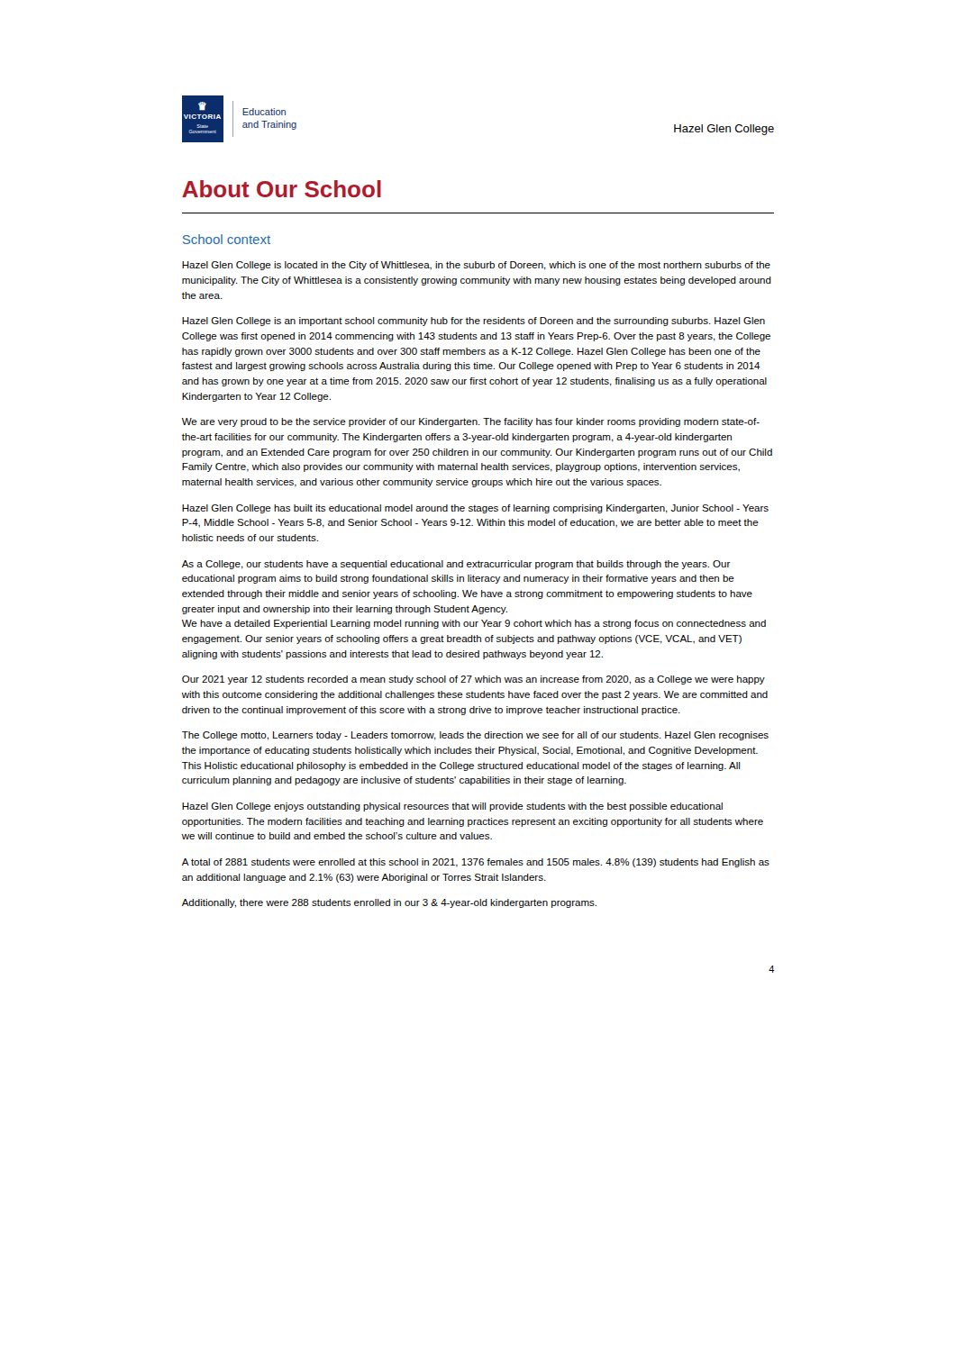♛ VICTORIA State
Government
Education
and Training
Hazel Glen College
About Our School
School context
Hazel Glen College is located in the City of Whittlesea, in the suburb of Doreen, which is one of the most northern suburbs of the municipality. The City of Whittlesea is a consistently growing community with many new housing estates being developed around the area.
Hazel Glen College is an important school community hub for the residents of Doreen and the surrounding suburbs. Hazel Glen College was first opened in 2014 commencing with 143 students and 13 staff in Years Prep-6. Over the past 8 years, the College has rapidly grown over 3000 students and over 300 staff members as a K-12 College. Hazel Glen College has been one of the fastest and largest growing schools across Australia during this time. Our College opened with Prep to Year 6 students in 2014 and has grown by one year at a time from 2015. 2020 saw our first cohort of year 12 students, finalising us as a fully operational Kindergarten to Year 12 College.
We are very proud to be the service provider of our Kindergarten. The facility has four kinder rooms providing modern state-of-the-art facilities for our community. The Kindergarten offers a 3-year-old kindergarten program, a 4-year-old kindergarten program, and an Extended Care program for over 250 children in our community. Our Kindergarten program runs out of our Child Family Centre, which also provides our community with maternal health services, playgroup options, intervention services, maternal health services, and various other community service groups which hire out the various spaces.
Hazel Glen College has built its educational model around the stages of learning comprising Kindergarten, Junior School - Years P-4, Middle School - Years 5-8, and Senior School - Years 9-12. Within this model of education, we are better able to meet the holistic needs of our students.
As a College, our students have a sequential educational and extracurricular program that builds through the years. Our educational program aims to build strong foundational skills in literacy and numeracy in their formative years and then be extended through their middle and senior years of schooling. We have a strong commitment to empowering students to have greater input and ownership into their learning through Student Agency.
We have a detailed Experiential Learning model running with our Year 9 cohort which has a strong focus on connectedness and engagement. Our senior years of schooling offers a great breadth of subjects and pathway options (VCE, VCAL, and VET) aligning with students' passions and interests that lead to desired pathways beyond year 12.
Our 2021 year 12 students recorded a mean study school of 27 which was an increase from 2020, as a College we were happy with this outcome considering the additional challenges these students have faced over the past 2 years. We are committed and driven to the continual improvement of this score with a strong drive to improve teacher instructional practice.
The College motto, Learners today - Leaders tomorrow, leads the direction we see for all of our students. Hazel Glen recognises the importance of educating students holistically which includes their Physical, Social, Emotional, and Cognitive Development. This Holistic educational philosophy is embedded in the College structured educational model of the stages of learning. All curriculum planning and pedagogy are inclusive of students' capabilities in their stage of learning.
Hazel Glen College enjoys outstanding physical resources that will provide students with the best possible educational opportunities. The modern facilities and teaching and learning practices represent an exciting opportunity for all students where we will continue to build and embed the school’s culture and values.
A total of 2881 students were enrolled at this school in 2021, 1376 females and 1505 males. 4.8% (139) students had English as an additional language and 2.1% (63) were Aboriginal or Torres Strait Islanders.
Additionally, there were 288 students enrolled in our 3 & 4-year-old kindergarten programs.
4